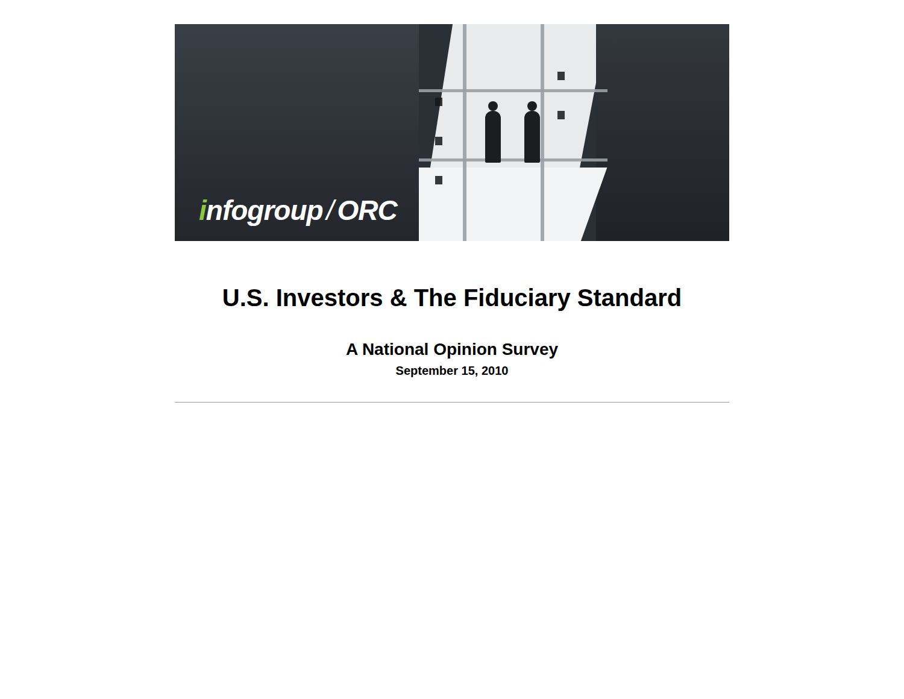infogroup/ORC
U.S. Investors & The Fiduciary Standard
A National Opinion Survey
September 15, 2010